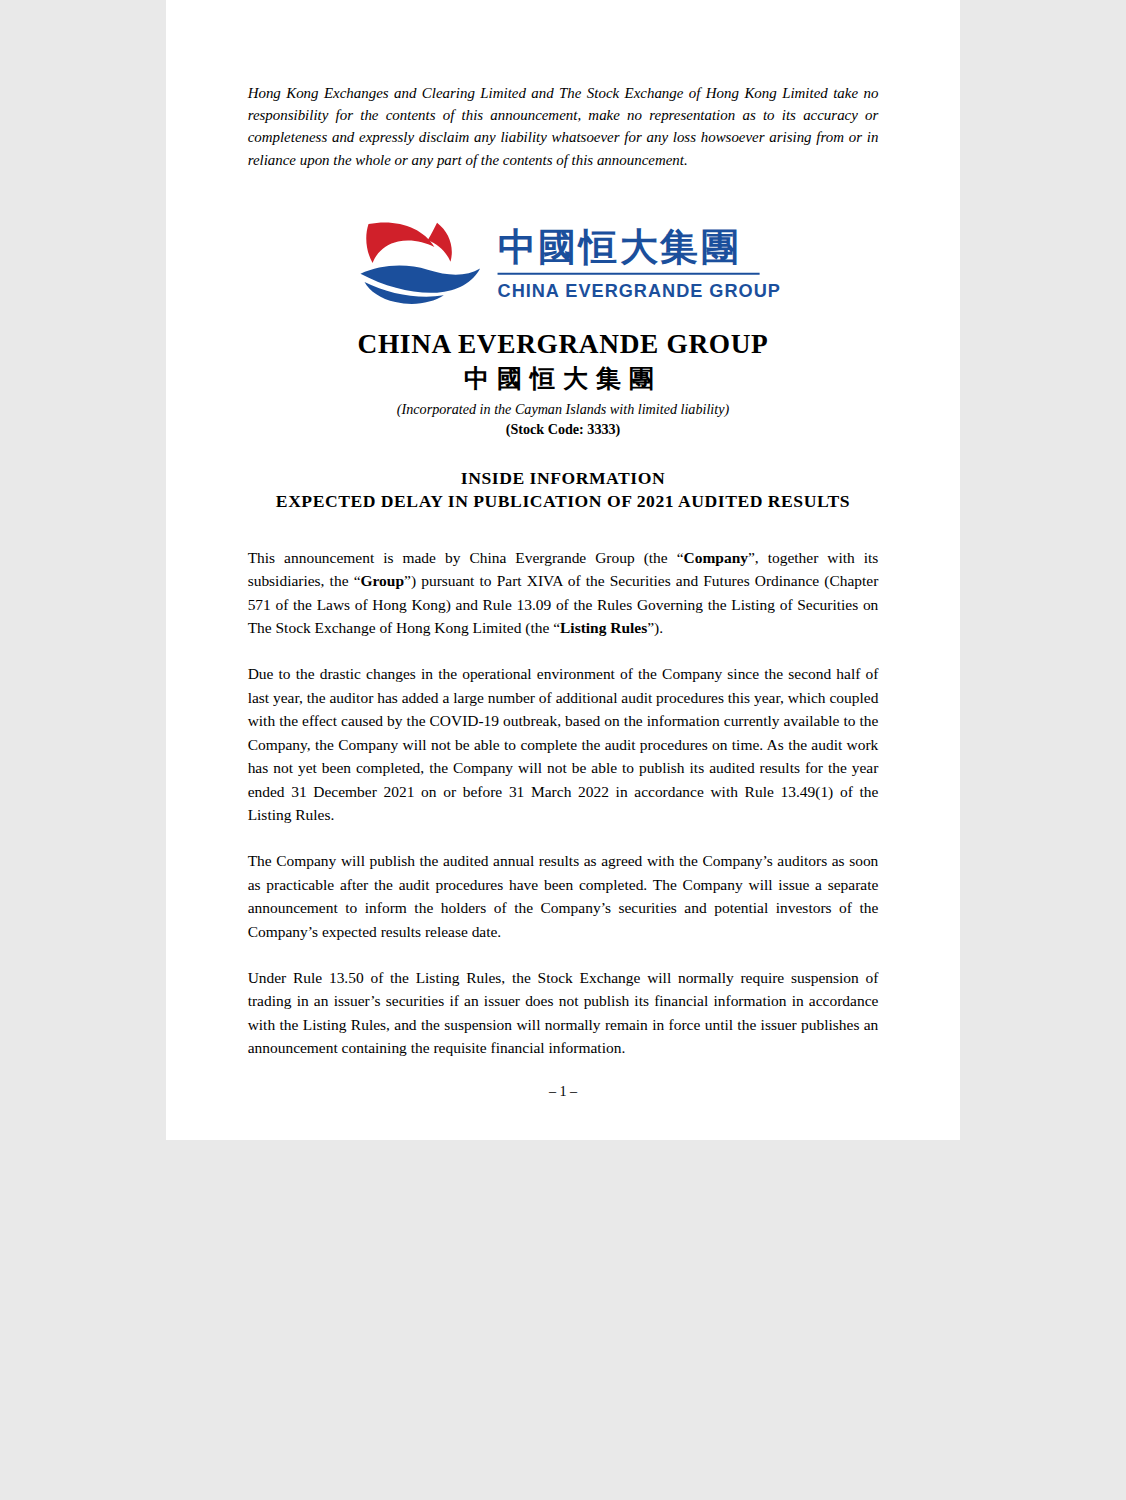Hong Kong Exchanges and Clearing Limited and The Stock Exchange of Hong Kong Limited take no responsibility for the contents of this announcement, make no representation as to its accuracy or completeness and expressly disclaim any liability whatsoever for any loss howsoever arising from or in reliance upon the whole or any part of the contents of this announcement.
中國恒大集團 CHINA EVERGRANDE GROUP
CHINA EVERGRANDE GROUP
中國恒大集團
(Incorporated in the Cayman Islands with limited liability)
(Stock Code: 3333)
INSIDE INFORMATION
EXPECTED DELAY IN PUBLICATION OF 2021 AUDITED RESULTS
This announcement is made by China Evergrande Group (the “Company”, together with its subsidiaries, the “Group”) pursuant to Part XIVA of the Securities and Futures Ordinance (Chapter 571 of the Laws of Hong Kong) and Rule 13.09 of the Rules Governing the Listing of Securities on The Stock Exchange of Hong Kong Limited (the “Listing Rules”).
Due to the drastic changes in the operational environment of the Company since the second half of last year, the auditor has added a large number of additional audit procedures this year, which coupled with the effect caused by the COVID-19 outbreak, based on the information currently available to the Company, the Company will not be able to complete the audit procedures on time. As the audit work has not yet been completed, the Company will not be able to publish its audited results for the year ended 31 December 2021 on or before 31 March 2022 in accordance with Rule 13.49(1) of the Listing Rules.
The Company will publish the audited annual results as agreed with the Company’s auditors as soon as practicable after the audit procedures have been completed. The Company will issue a separate announcement to inform the holders of the Company’s securities and potential investors of the Company’s expected results release date.
Under Rule 13.50 of the Listing Rules, the Stock Exchange will normally require suspension of trading in an issuer’s securities if an issuer does not publish its financial information in accordance with the Listing Rules, and the suspension will normally remain in force until the issuer publishes an announcement containing the requisite financial information.
– 1 –